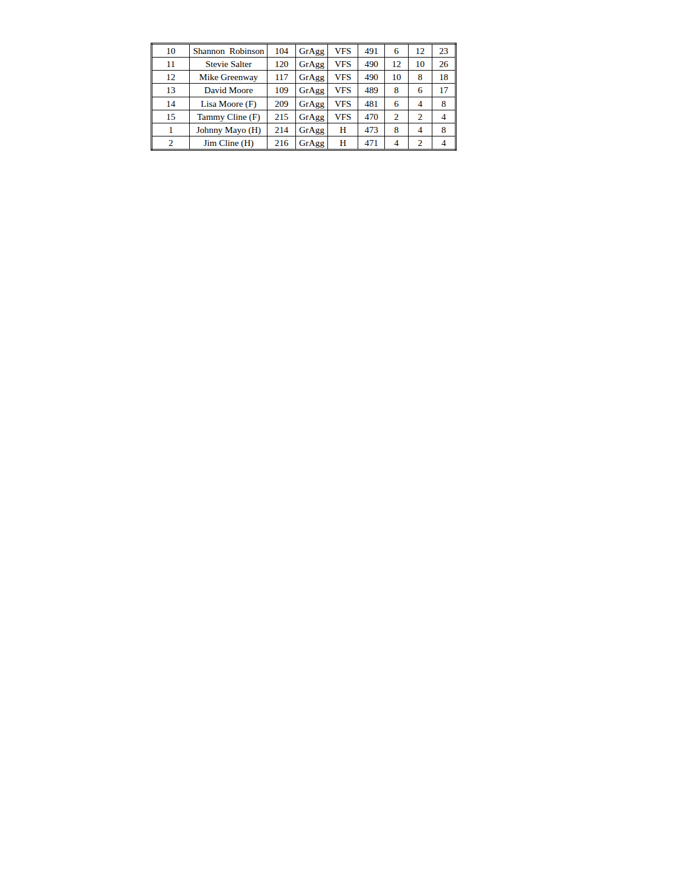| 10 | Shannon Robinson | 104 | GrAgg | VFS | 491 | 6 | 12 | 23 |
| 11 | Stevie Salter | 120 | GrAgg | VFS | 490 | 12 | 10 | 26 |
| 12 | Mike Greenway | 117 | GrAgg | VFS | 490 | 10 | 8 | 18 |
| 13 | David Moore | 109 | GrAgg | VFS | 489 | 8 | 6 | 17 |
| 14 | Lisa Moore (F) | 209 | GrAgg | VFS | 481 | 6 | 4 | 8 |
| 15 | Tammy Cline (F) | 215 | GrAgg | VFS | 470 | 2 | 2 | 4 |
| 1 | Johnny Mayo (H) | 214 | GrAgg | H | 473 | 8 | 4 | 8 |
| 2 | Jim Cline (H) | 216 | GrAgg | H | 471 | 4 | 2 | 4 |